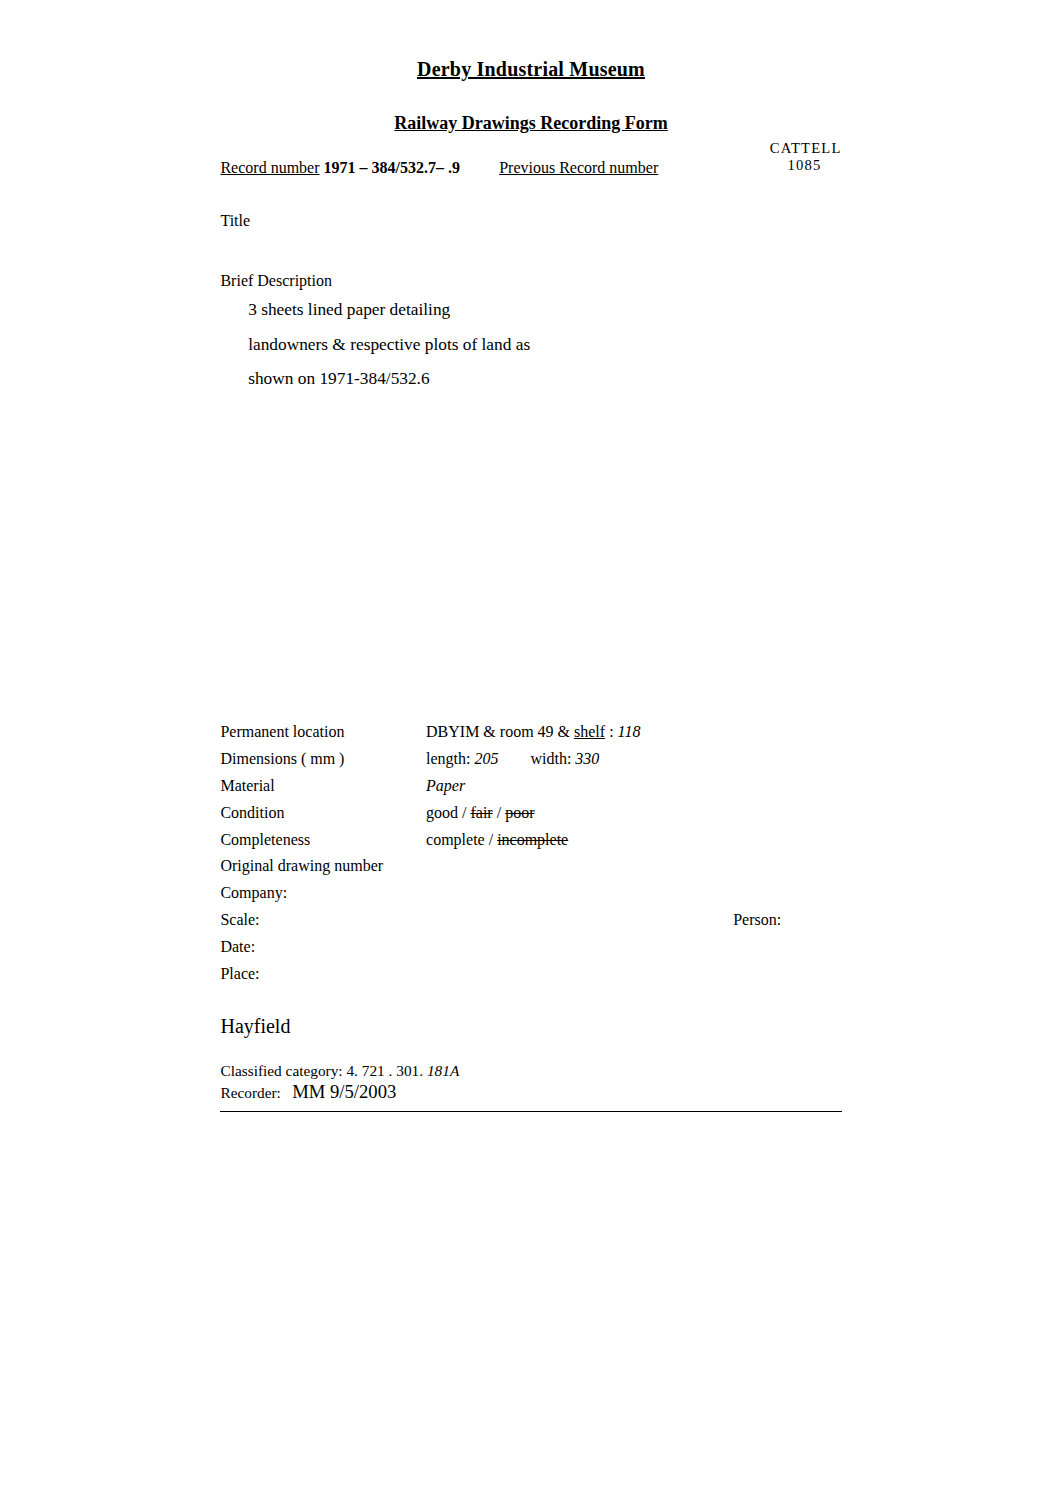Derby Industrial Museum
Railway Drawings Recording Form
CATTELL1085 Record number 1971 – 384/532.7– .9 Previous Record number
Title
Brief Description
3 sheets lined paper detailing
landowners & respective plots of land as
shown on 1971-384/532.6
Permanent location DBYIM & room 49 & shelf : 118
Dimensions ( mm ) length: 205 width: 330
Material Paper
Condition good / fair / poor
Completeness complete / incomplete
Original drawing number
Company:
Scale: Person:
Date:
Place:
Hayfield
Classified category: 4. 721 . 301. 181A
Recorder: MM 9/5/2003